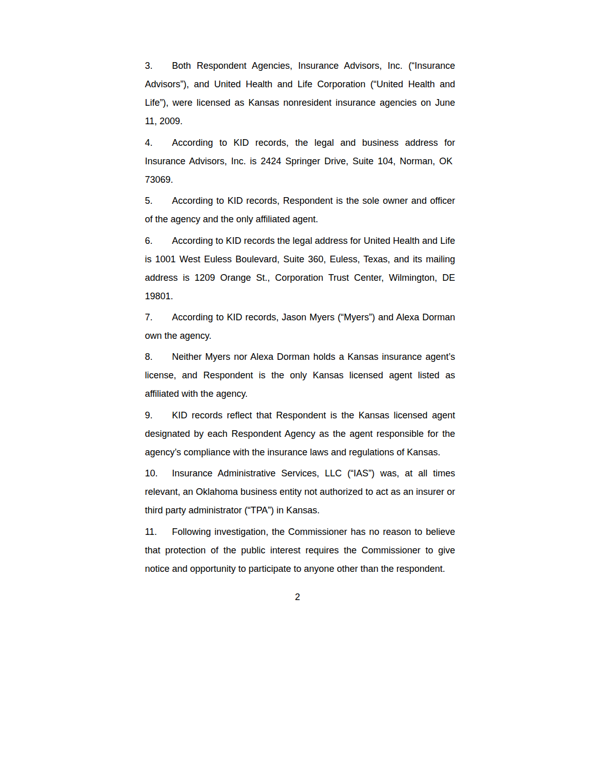3. Both Respondent Agencies, Insurance Advisors, Inc. (“Insurance Advisors”), and United Health and Life Corporation (“United Health and Life”), were licensed as Kansas nonresident insurance agencies on June 11, 2009.
4. According to KID records, the legal and business address for Insurance Advisors, Inc. is 2424 Springer Drive, Suite 104, Norman, OK 73069.
5. According to KID records, Respondent is the sole owner and officer of the agency and the only affiliated agent.
6. According to KID records the legal address for United Health and Life is 1001 West Euless Boulevard, Suite 360, Euless, Texas, and its mailing address is 1209 Orange St., Corporation Trust Center, Wilmington, DE 19801.
7. According to KID records, Jason Myers (“Myers”) and Alexa Dorman own the agency.
8. Neither Myers nor Alexa Dorman holds a Kansas insurance agent’s license, and Respondent is the only Kansas licensed agent listed as affiliated with the agency.
9. KID records reflect that Respondent is the Kansas licensed agent designated by each Respondent Agency as the agent responsible for the agency’s compliance with the insurance laws and regulations of Kansas.
10. Insurance Administrative Services, LLC (“IAS”) was, at all times relevant, an Oklahoma business entity not authorized to act as an insurer or third party administrator (“TPA”) in Kansas.
11. Following investigation, the Commissioner has no reason to believe that protection of the public interest requires the Commissioner to give notice and opportunity to participate to anyone other than the respondent.
2